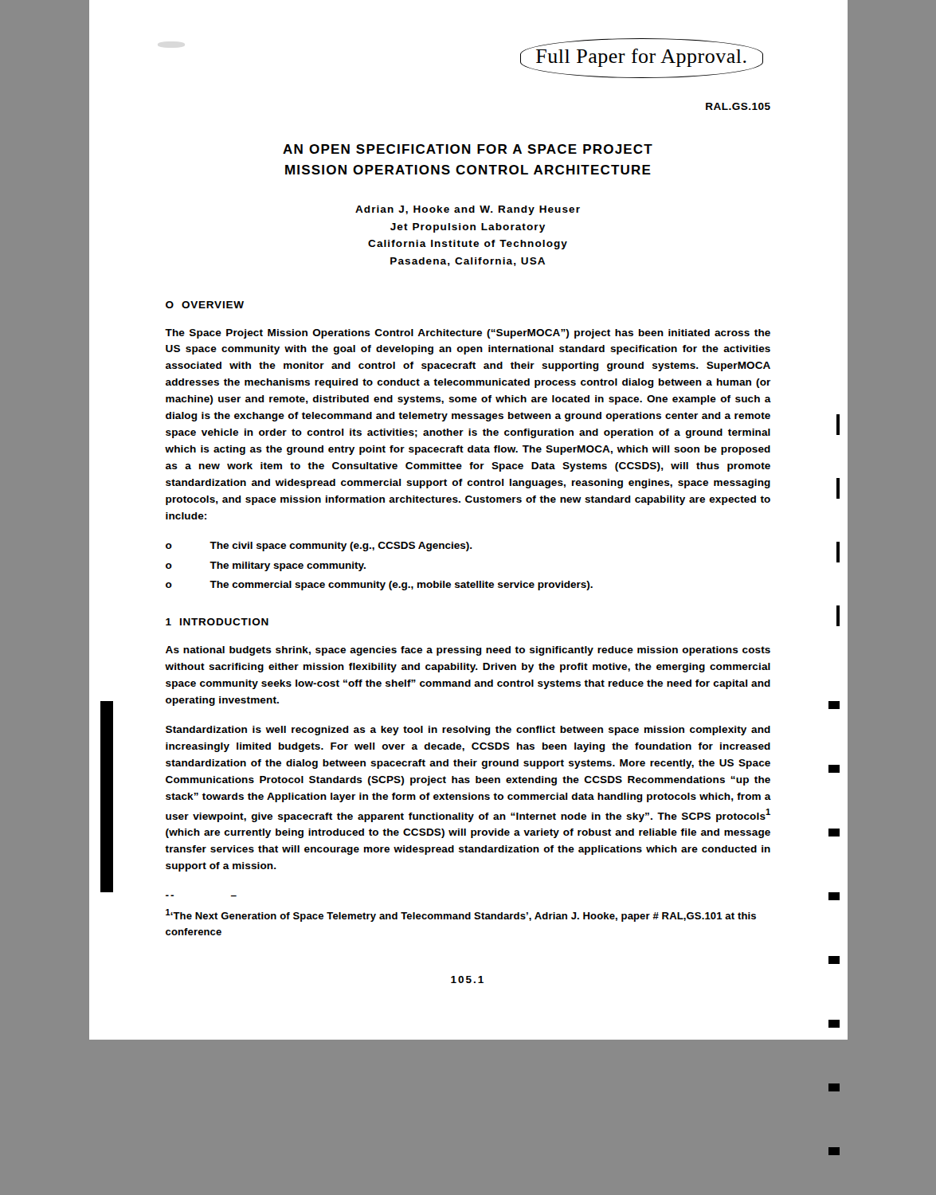Full Paper for Approval.
RAL.GS.105
AN OPEN SPECIFICATION FOR A SPACE PROJECT
MISSION OPERATIONS CONTROL ARCHITECTURE
Adrian J, Hooke and W. Randy Heuser
Jet Propulsion Laboratory
California Institute of Technology
Pasadena, California, USA
O OVERVIEW
The Space Project Mission Operations Control Architecture (“SuperMOCA”) project has been initiated across the US space community with the goal of developing an open international standard specification for the activities associated with the monitor and control of spacecraft and their supporting ground systems. SuperMOCA addresses the mechanisms required to conduct a telecommunicated process control dialog between a human (or machine) user and remote, distributed end systems, some of which are located in space. One example of such a dialog is the exchange of telecommand and telemetry messages between a ground operations center and a remote space vehicle in order to control its activities; another is the configuration and operation of a ground terminal which is acting as the ground entry point for spacecraft data flow. The SuperMOCA, which will soon be proposed as a new work item to the Consultative Committee for Space Data Systems (CCSDS), will thus promote standardization and widespread commercial support of control languages, reasoning engines, space messaging protocols, and space mission information architectures. Customers of the new standard capability are expected to include:
oThe civil space community (e.g., CCSDS Agencies).
oThe military space community.
oThe commercial space community (e.g., mobile satellite service providers).
1 INTRODUCTION
As national budgets shrink, space agencies face a pressing need to significantly reduce mission operations costs without sacrificing either mission flexibility and capability. Driven by the profit motive, the emerging commercial space community seeks low-cost “off the shelf” command and control systems that reduce the need for capital and operating investment.
Standardization is well recognized as a key tool in resolving the conflict between space mission complexity and increasingly limited budgets. For well over a decade, CCSDS has been laying the foundation for increased standardization of the dialog between spacecraft and their ground support systems. More recently, the US Space Communications Protocol Standards (SCPS) project has been extending the CCSDS Recommendations “up the stack” towards the Application layer in the form of extensions to commercial data handling protocols which, from a user viewpoint, give spacecraft the apparent functionality of an “Internet node in the sky”. The SCPS protocols1 (which are currently being introduced to the CCSDS) will provide a variety of robust and reliable file and message transfer services that will encourage more widespread standardization of the applications which are conducted in support of a mission.
-- –
1‘The Next Generation of Space Telemetry and Telecommand Standards’, Adrian J. Hooke, paper # RAL,GS.101 at this conference
105.1